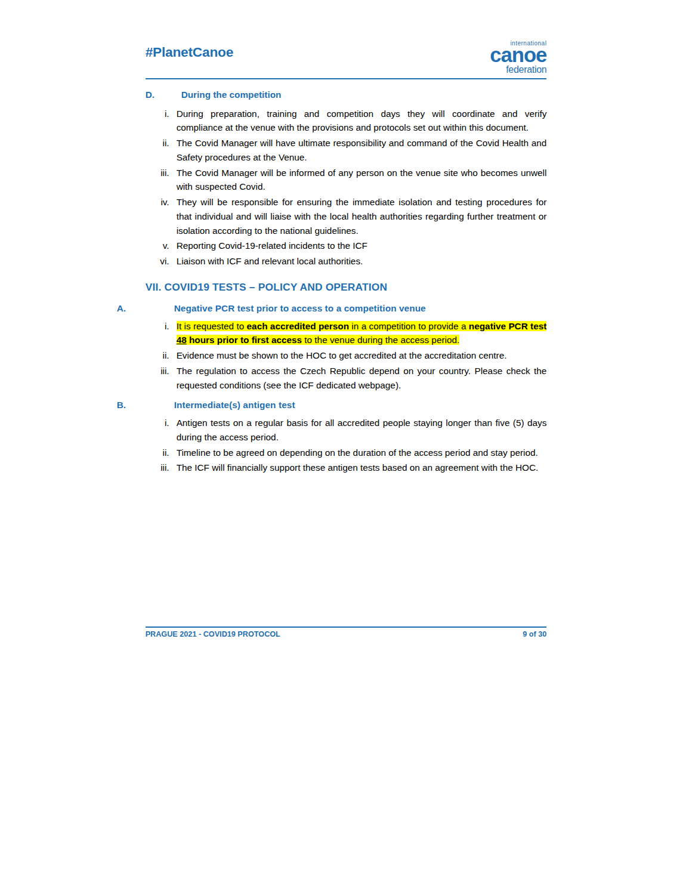#PlanetCanoe
international canoe federation
D. During the competition
i. During preparation, training and competition days they will coordinate and verify compliance at the venue with the provisions and protocols set out within this document.
ii. The Covid Manager will have ultimate responsibility and command of the Covid Health and Safety procedures at the Venue.
iii. The Covid Manager will be informed of any person on the venue site who becomes unwell with suspected Covid.
iv. They will be responsible for ensuring the immediate isolation and testing procedures for that individual and will liaise with the local health authorities regarding further treatment or isolation according to the national guidelines.
v. Reporting Covid-19-related incidents to the ICF
vi. Liaison with ICF and relevant local authorities.
VII. COVID19 TESTS – POLICY AND OPERATION
A. Negative PCR test prior to access to a competition venue
i. It is requested to each accredited person in a competition to provide a negative PCR test 48 hours prior to first access to the venue during the access period.
ii. Evidence must be shown to the HOC to get accredited at the accreditation centre.
iii. The regulation to access the Czech Republic depend on your country. Please check the requested conditions (see the ICF dedicated webpage).
B. Intermediate(s) antigen test
i. Antigen tests on a regular basis for all accredited people staying longer than five (5) days during the access period.
ii. Timeline to be agreed on depending on the duration of the access period and stay period.
iii. The ICF will financially support these antigen tests based on an agreement with the HOC.
PRAGUE 2021 - COVID19 PROTOCOL 9 of 30